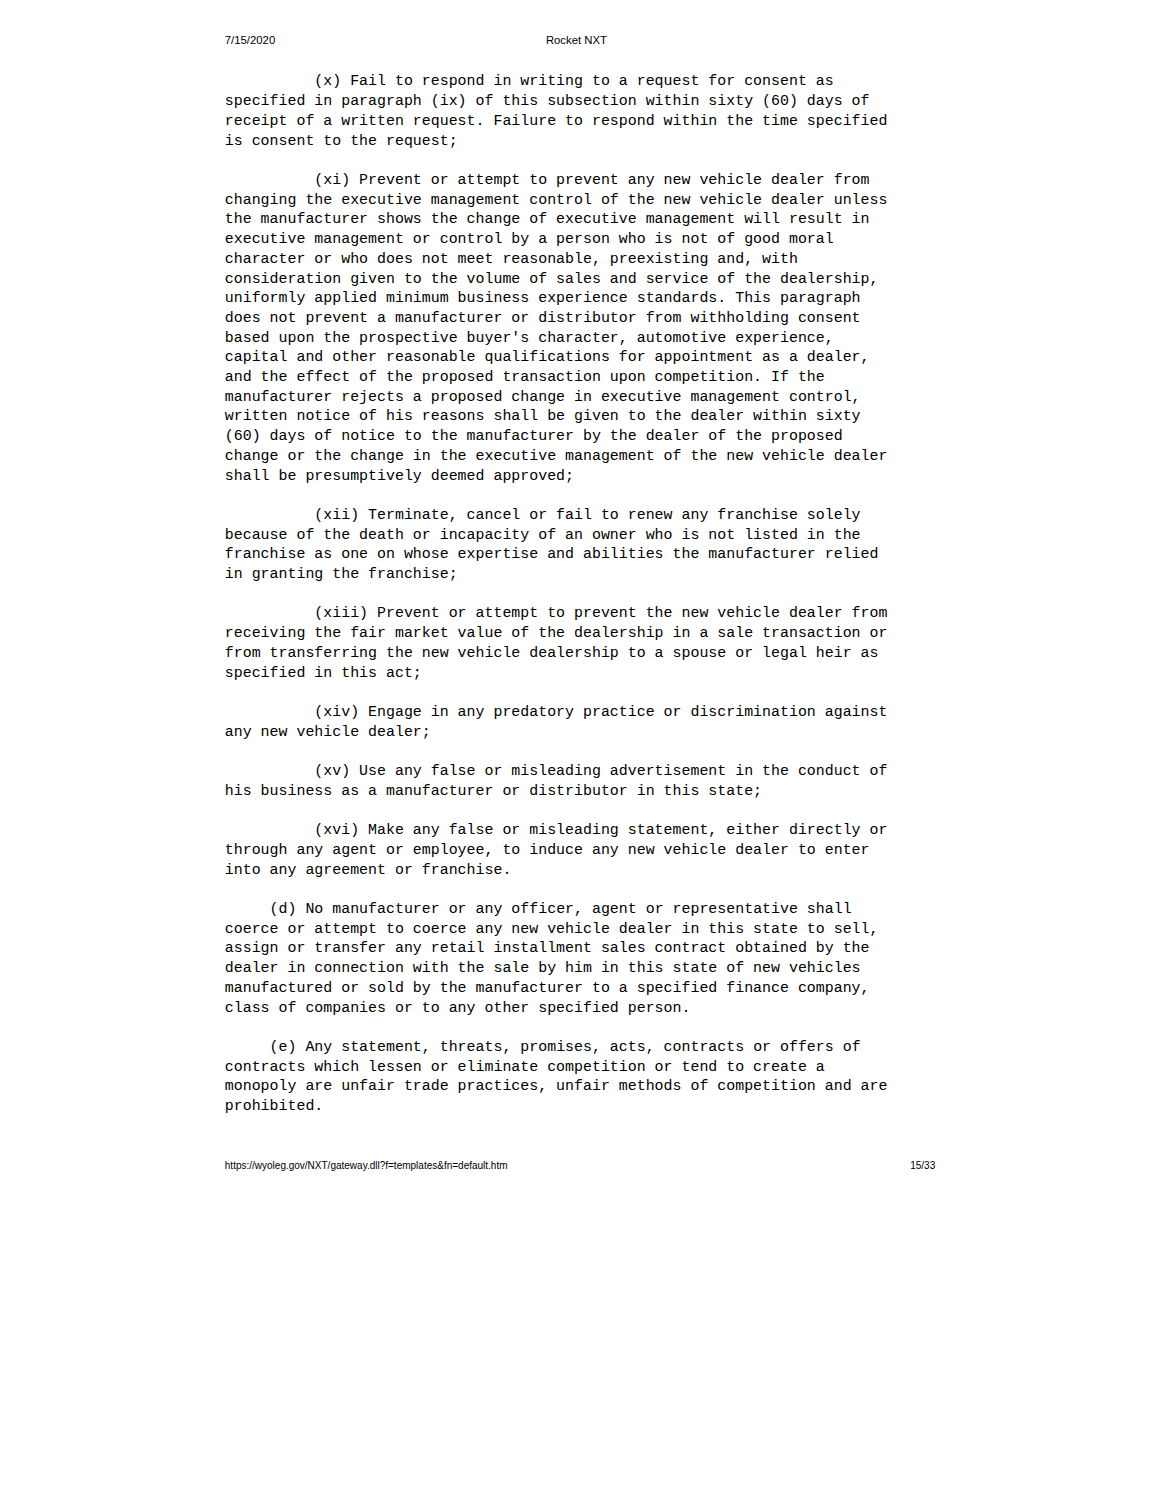7/15/2020 Rocket NXT
(x) Fail to respond in writing to a request for consent as specified in paragraph (ix) of this subsection within sixty (60) days of receipt of a written request. Failure to respond within the time specified is consent to the request; (xi) Prevent or attempt to prevent any new vehicle dealer from changing the executive management control of the new vehicle dealer unless the manufacturer shows the change of executive management will result in executive management or control by a person who is not of good moral character or who does not meet reasonable, preexisting and, with consideration given to the volume of sales and service of the dealership, uniformly applied minimum business experience standards. This paragraph does not prevent a manufacturer or distributor from withholding consent based upon the prospective buyer's character, automotive experience, capital and other reasonable qualifications for appointment as a dealer, and the effect of the proposed transaction upon competition. If the manufacturer rejects a proposed change in executive management control, written notice of his reasons shall be given to the dealer within sixty (60) days of notice to the manufacturer by the dealer of the proposed change or the change in the executive management of the new vehicle dealer shall be presumptively deemed approved; (xii) Terminate, cancel or fail to renew any franchise solely because of the death or incapacity of an owner who is not listed in the franchise as one on whose expertise and abilities the manufacturer relied in granting the franchise; (xiii) Prevent or attempt to prevent the new vehicle dealer from receiving the fair market value of the dealership in a sale transaction or from transferring the new vehicle dealership to a spouse or legal heir as specified in this act; (xiv) Engage in any predatory practice or discrimination against any new vehicle dealer; (xv) Use any false or misleading advertisement in the conduct of his business as a manufacturer or distributor in this state; (xvi) Make any false or misleading statement, either directly or through any agent or employee, to induce any new vehicle dealer to enter into any agreement or franchise. (d) No manufacturer or any officer, agent or representative shall coerce or attempt to coerce any new vehicle dealer in this state to sell, assign or transfer any retail installment sales contract obtained by the dealer in connection with the sale by him in this state of new vehicles manufactured or sold by the manufacturer to a specified finance company, class of companies or to any other specified person. (e) Any statement, threats, promises, acts, contracts or offers of contracts which lessen or eliminate competition or tend to create a monopoly are unfair trade practices, unfair methods of competition and are prohibited.
https://wyoleg.gov/NXT/gateway.dll?f=templates&fn=default.htm 15/33